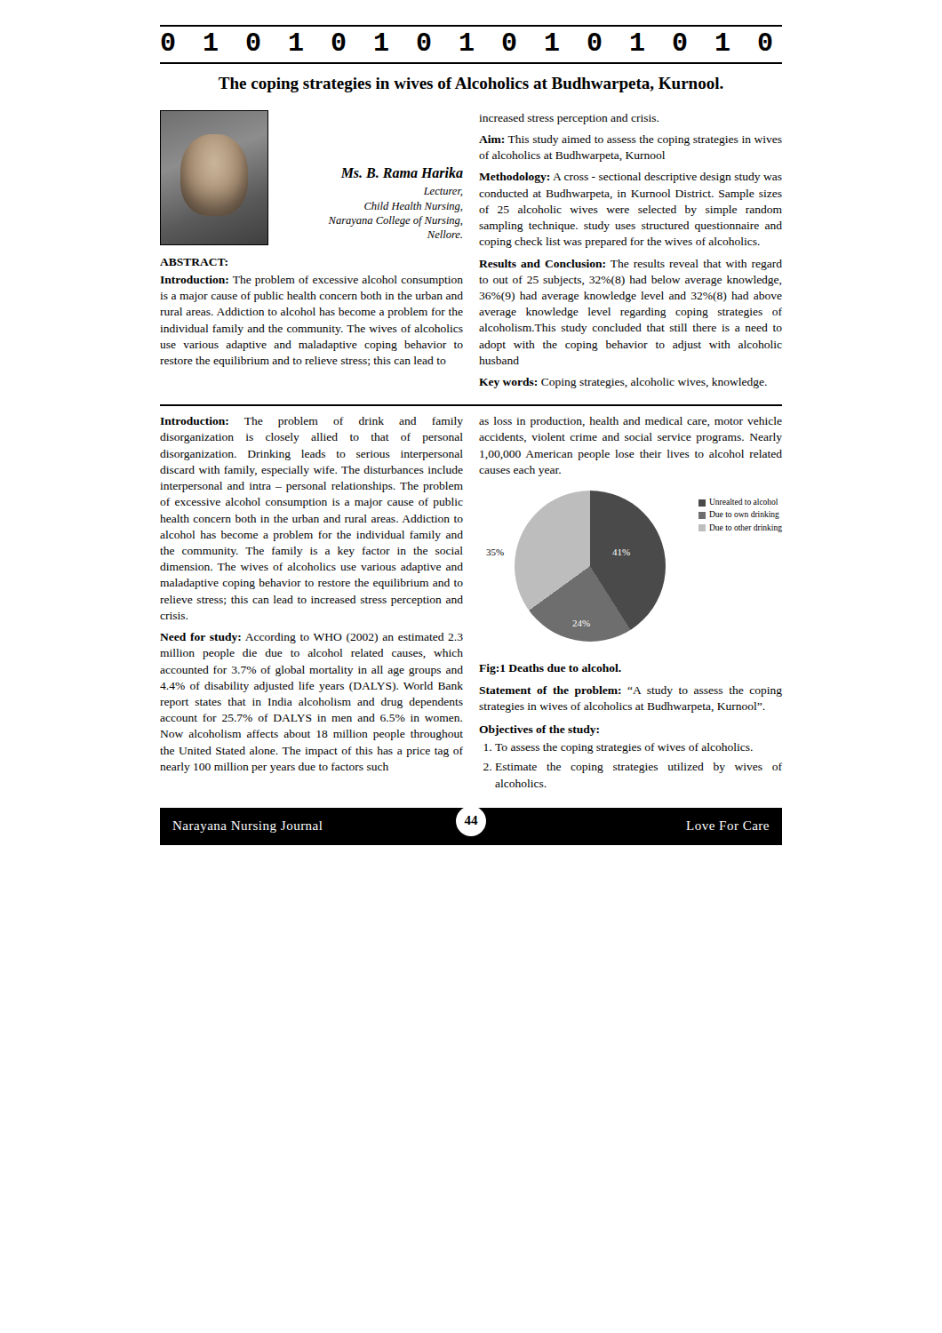0 1 0 1 0 1 0 1 0 1 0 1 0 1 0 1 0 1 0 1 0 1 0 1 0 1 0
The coping strategies in wives of Alcoholics at Budhwarpeta, Kurnool.
Ms. B. Rama Harika
Lecturer,
Child Health Nursing,
Narayana College of Nursing,
Nellore.
ABSTRACT:
Introduction: The problem of excessive alcohol consumption is a major cause of public health concern both in the urban and rural areas. Addiction to alcohol has become a problem for the individual family and the community. The wives of alcoholics use various adaptive and maladaptive coping behavior to restore the equilibrium and to relieve stress; this can lead to
increased stress perception and crisis.
Aim: This study aimed to assess the coping strategies in wives of alcoholics at Budhwarpeta, Kurnool
Methodology: A cross - sectional descriptive design study was conducted at Budhwarpeta, in Kurnool District. Sample sizes of 25 alcoholic wives were selected by simple random sampling technique. study uses structured questionnaire and coping check list was prepared for the wives of alcoholics.
Results and Conclusion: The results reveal that with regard to out of 25 subjects, 32%(8) had below average knowledge, 36%(9) had average knowledge level and 32%(8) had above average knowledge level regarding coping strategies of alcoholism.This study concluded that still there is a need to adopt with the coping behavior to adjust with alcoholic husband
Key words: Coping strategies, alcoholic wives, knowledge.
Introduction: The problem of drink and family disorganization is closely allied to that of personal disorganization. Drinking leads to serious interpersonal discard with family, especially wife. The disturbances include interpersonal and intra – personal relationships. The problem of excessive alcohol consumption is a major cause of public health concern both in the urban and rural areas. Addiction to alcohol has become a problem for the individual family and the community. The family is a key factor in the social dimension. The wives of alcoholics use various adaptive and maladaptive coping behavior to restore the equilibrium and to relieve stress; this can lead to increased stress perception and crisis.
Need for study: According to WHO (2002) an estimated 2.3 million people die due to alcohol related causes, which accounted for 3.7% of global mortality in all age groups and 4.4% of disability adjusted life years (DALYS). World Bank report states that in India alcoholism and drug dependents account for 25.7% of DALYS in men and 6.5% in women. Now alcoholism affects about 18 million people throughout the United Stated alone. The impact of this has a price tag of nearly 100 million per years due to factors such
as loss in production, health and medical care, motor vehicle accidents, violent crime and social service programs. Nearly 1,00,000 American people lose their lives to alcohol related causes each year.
41% 24% 35%
Unrealted to alcohol
Due to own drinking
Due to other drinking
Fig:1 Deaths due to alcohol.
Statement of the problem: “A study to assess the coping strategies in wives of alcoholics at Budhwarpeta, Kurnool”.
Objectives of the study:
To assess the coping strategies of wives of alcoholics.
Estimate the coping strategies utilized by wives of alcoholics.
Narayana Nursing Journal
44
Love For Care